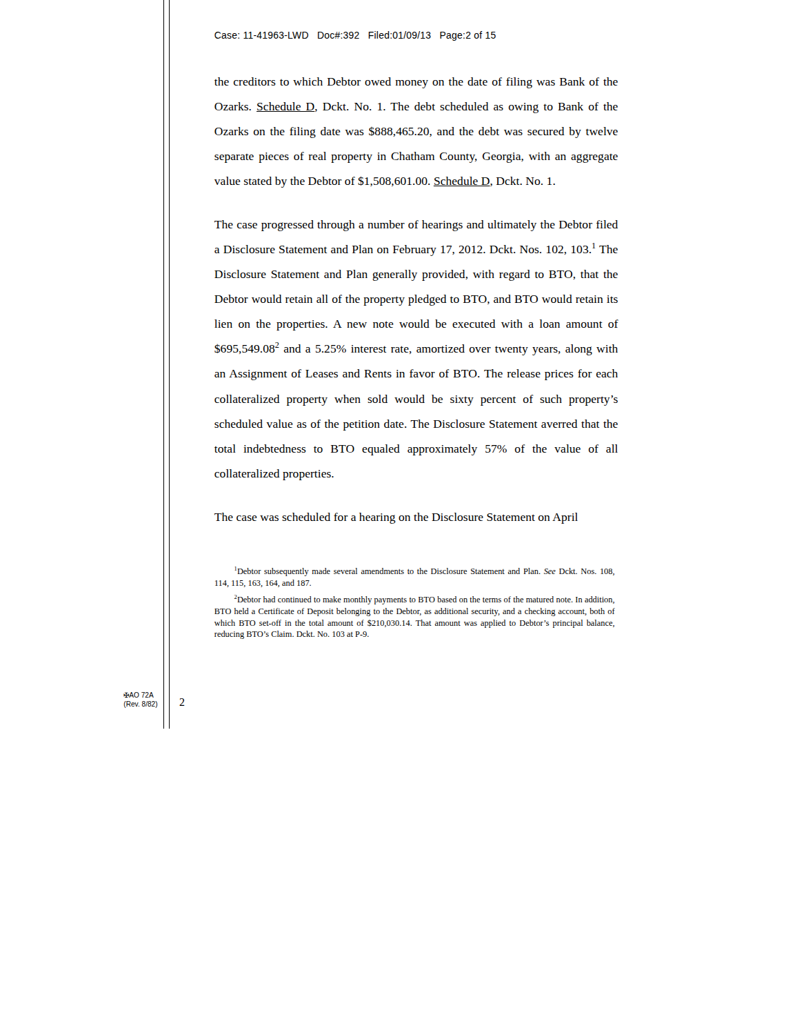Case: 11-41963-LWD Doc#:392 Filed:01/09/13 Page:2 of 15
the creditors to which Debtor owed money on the date of filing was Bank of the Ozarks. Schedule D, Dckt. No. 1. The debt scheduled as owing to Bank of the Ozarks on the filing date was $888,465.20, and the debt was secured by twelve separate pieces of real property in Chatham County, Georgia, with an aggregate value stated by the Debtor of $1,508,601.00. Schedule D, Dckt. No. 1.
The case progressed through a number of hearings and ultimately the Debtor filed a Disclosure Statement and Plan on February 17, 2012. Dckt. Nos. 102, 103.1 The Disclosure Statement and Plan generally provided, with regard to BTO, that the Debtor would retain all of the property pledged to BTO, and BTO would retain its lien on the properties. A new note would be executed with a loan amount of $695,549.082 and a 5.25% interest rate, amortized over twenty years, along with an Assignment of Leases and Rents in favor of BTO. The release prices for each collateralized property when sold would be sixty percent of such property’s scheduled value as of the petition date. The Disclosure Statement averred that the total indebtedness to BTO equaled approximately 57% of the value of all collateralized properties.
The case was scheduled for a hearing on the Disclosure Statement on April
1Debtor subsequently made several amendments to the Disclosure Statement and Plan. See Dckt. Nos. 108, 114, 115, 163, 164, and 187.
2Debtor had continued to make monthly payments to BTO based on the terms of the matured note. In addition, BTO held a Certificate of Deposit belonging to the Debtor, as additional security, and a checking account, both of which BTO set-off in the total amount of $210,030.14. That amount was applied to Debtor’s principal balance, reducing BTO’s Claim. Dckt. No. 103 at P-9.
✠AO 72A
(Rev. 8/82)
2